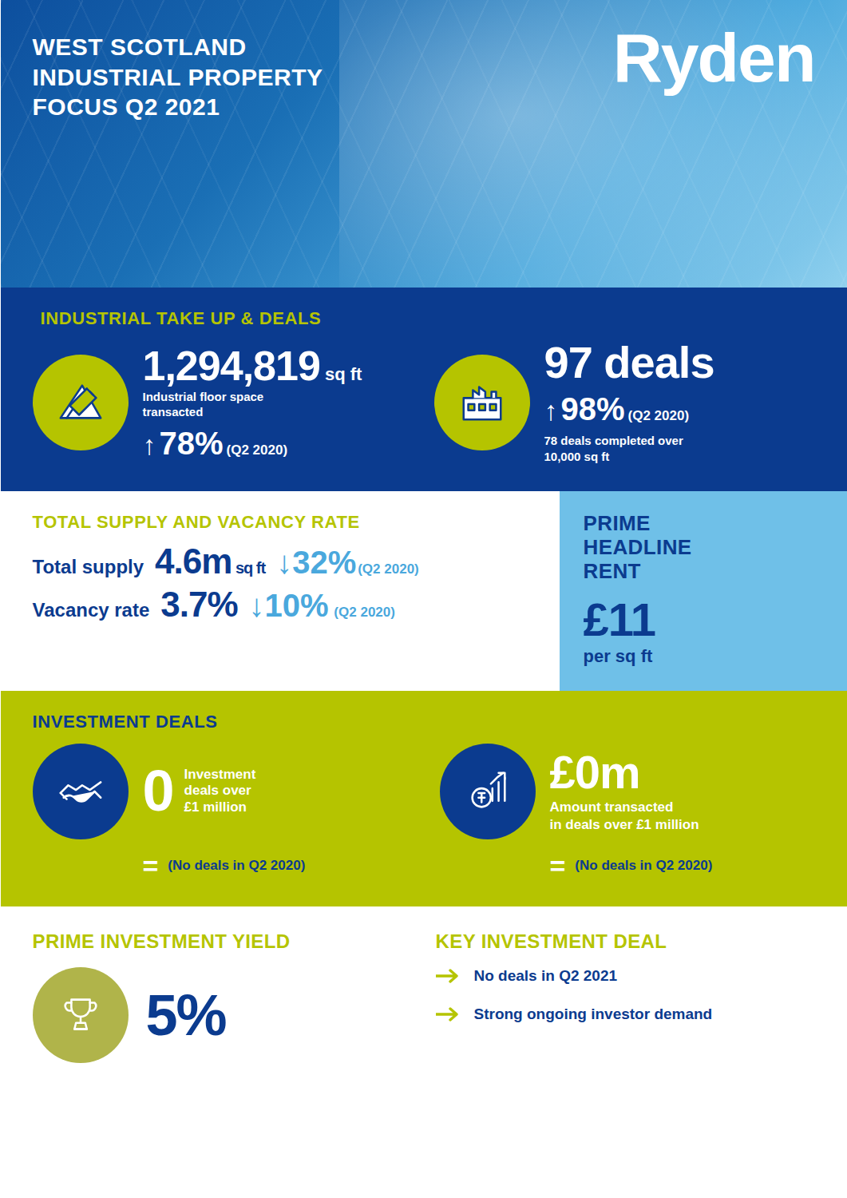West Scotland
Industrial Property
Focus Q2 2021
Ryden
Industrial take up & deals
1,294,819 sq ft
Industrial floor space
transacted
↑78%(Q2 2020)
97 deals
↑98%(Q2 2020)
78 deals completed over
10,000 sq ft
Total supply and vacancy rate
Total supply 4.6m sq ft ↓32%(Q2 2020)
Vacancy rate 3.7% ↓10% (Q2 2020)
Prime
headline
rent
£11
per sq ft
Investment deals
0 Investment
deals over
£1 million
= (No deals in Q2 2020)
£0m
Amount transacted
in deals over £1 million
= (No deals in Q2 2020)
Prime investment yield
5%
Key investment deal
No deals in Q2 2021
Strong ongoing investor demand